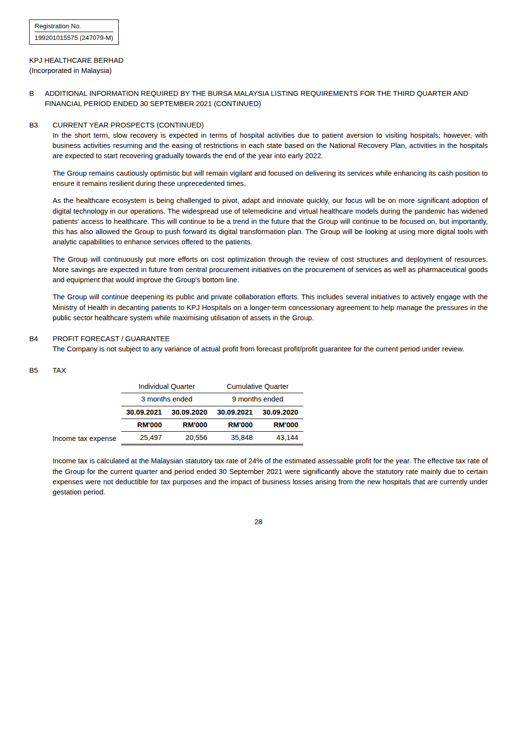Registration No. 199201015575 (247079-M)
KPJ HEALTHCARE BERHAD (Incorporated in Malaysia)
B
ADDITIONAL INFORMATION REQUIRED BY THE BURSA MALAYSIA LISTING REQUIREMENTS FOR THE THIRD QUARTER AND FINANCIAL PERIOD ENDED 30 SEPTEMBER 2021 (CONTINUED)
B3
CURRENT YEAR PROSPECTS (CONTINUED)
In the short term, slow recovery is expected in terms of hospital activities due to patient aversion to visiting hospitals; however, with business activities resuming and the easing of restrictions in each state based on the National Recovery Plan, activities in the hospitals are expected to start recovering gradually towards the end of the year into early 2022.
The Group remains cautiously optimistic but will remain vigilant and focused on delivering its services while enhancing its cash position to ensure it remains resilient during these unprecedented times.
As the healthcare ecosystem is being challenged to pivot, adapt and innovate quickly, our focus will be on more significant adoption of digital technology in our operations. The widespread use of telemedicine and virtual healthcare models during the pandemic has widened patients' access to healthcare. This will continue to be a trend in the future that the Group will continue to be focused on, but importantly, this has also allowed the Group to push forward its digital transformation plan. The Group will be looking at using more digital tools with analytic capabilities to enhance services offered to the patients.
The Group will continuously put more efforts on cost optimization through the review of cost structures and deployment of resources. More savings are expected in future from central procurement initiatives on the procurement of services as well as pharmaceutical goods and equipment that would improve the Group's bottom line.
The Group will continue deepening its public and private collaboration efforts. This includes several initiatives to actively engage with the Ministry of Health in decanting patients to KPJ Hospitals on a longer-term concessionary agreement to help manage the pressures in the public sector healthcare system while maximising utilisation of assets in the Group.
B4
PROFIT FORECAST / GUARANTEE
The Company is not subject to any variance of actual profit from forecast profit/profit guarantee for the current period under review.
B5
TAX
| | Individual Quarter | Cumulative Quarter |
| --- | --- | --- |
| | 3 months ended | 9 months ended |
| | 30.09.2021 | 30.09.2020 | 30.09.2021 | 30.09.2020 |
| | RM'000 | RM'000 | RM'000 | RM'000 |
| Income tax expense | 25,497 | 20,556 | 35,848 | 43,144 |
Income tax is calculated at the Malaysian statutory tax rate of 24% of the estimated assessable profit for the year. The effective tax rate of the Group for the current quarter and period ended 30 September 2021 were significantly above the statutory rate mainly due to certain expenses were not deductible for tax purposes and the impact of business losses arising from the new hospitals that are currently under gestation period.
28